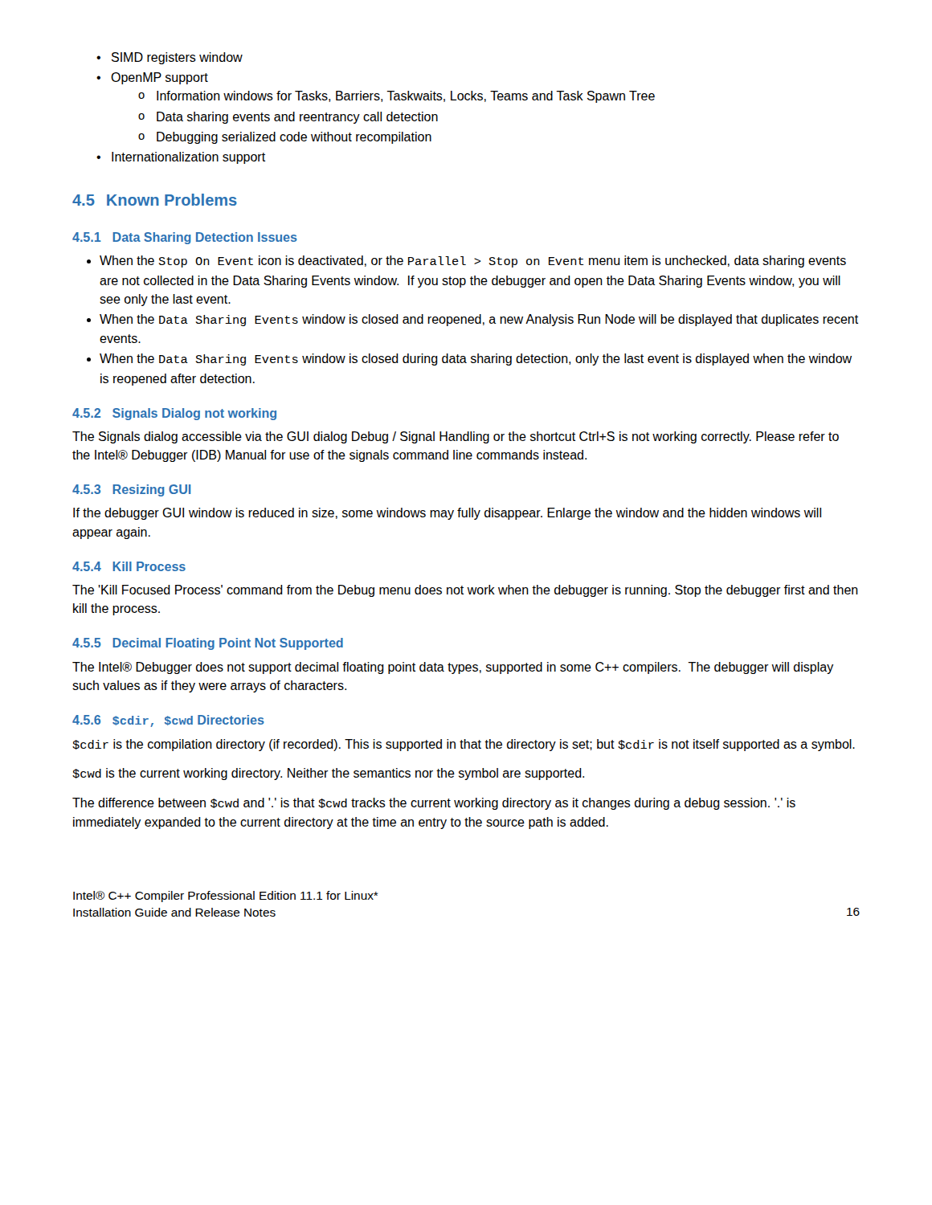SIMD registers window
OpenMP support
Information windows for Tasks, Barriers, Taskwaits, Locks, Teams and Task Spawn Tree
Data sharing events and reentrancy call detection
Debugging serialized code without recompilation
Internationalization support
4.5 Known Problems
4.5.1 Data Sharing Detection Issues
When the Stop On Event icon is deactivated, or the Parallel > Stop on Event menu item is unchecked, data sharing events are not collected in the Data Sharing Events window. If you stop the debugger and open the Data Sharing Events window, you will see only the last event.
When the Data Sharing Events window is closed and reopened, a new Analysis Run Node will be displayed that duplicates recent events.
When the Data Sharing Events window is closed during data sharing detection, only the last event is displayed when the window is reopened after detection.
4.5.2 Signals Dialog not working
The Signals dialog accessible via the GUI dialog Debug / Signal Handling or the shortcut Ctrl+S is not working correctly. Please refer to the Intel® Debugger (IDB) Manual for use of the signals command line commands instead.
4.5.3 Resizing GUI
If the debugger GUI window is reduced in size, some windows may fully disappear. Enlarge the window and the hidden windows will appear again.
4.5.4 Kill Process
The 'Kill Focused Process' command from the Debug menu does not work when the debugger is running. Stop the debugger first and then kill the process.
4.5.5 Decimal Floating Point Not Supported
The Intel® Debugger does not support decimal floating point data types, supported in some C++ compilers. The debugger will display such values as if they were arrays of characters.
4.5.6$cdir, $cwd Directories
$cdir is the compilation directory (if recorded). This is supported in that the directory is set; but $cdir is not itself supported as a symbol.
$cwd is the current working directory. Neither the semantics nor the symbol are supported.
The difference between $cwd and '.' is that $cwd tracks the current working directory as it changes during a debug session. '.' is immediately expanded to the current directory at the time an entry to the source path is added.
Intel® C++ Compiler Professional Edition 11.1 for Linux*
Installation Guide and Release Notes
16